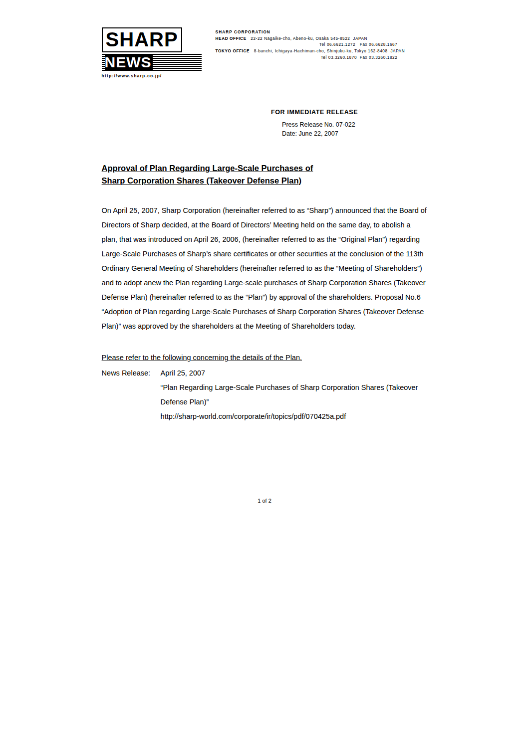SHARP
NEWS
http://www.sharp.co.jp/
SHARP CORPORATION
HEAD OFFICE 22-22 Nagaike-cho, Abeno-ku, Osaka 545-8522 JAPAN
Tel 06.6621.1272 Fax 06.6628.1667
TOKYO OFFICE 8-banchi, Ichigaya-Hachiman-cho, Shinjuku-ku, Tokyo 162-8408 JAPAN
Tel 03.3260.1870 Fax 03.3260.1822
FOR IMMEDIATE RELEASE
Press Release No. 07-022
Date: June 22, 2007
Approval of Plan Regarding Large-Scale Purchases of
Sharp Corporation Shares (Takeover Defense Plan)
On April 25, 2007, Sharp Corporation (hereinafter referred to as “Sharp”) announced that the Board of Directors of Sharp decided, at the Board of Directors’ Meeting held on the same day, to abolish a plan, that was introduced on April 26, 2006, (hereinafter referred to as the “Original Plan”) regarding Large-Scale Purchases of Sharp’s share certificates or other securities at the conclusion of the 113th Ordinary General Meeting of Shareholders (hereinafter referred to as the “Meeting of Shareholders”) and to adopt anew the Plan regarding Large-scale purchases of Sharp Corporation Shares (Takeover Defense Plan) (hereinafter referred to as the “Plan”) by approval of the shareholders. Proposal No.6 “Adoption of Plan regarding Large-Scale Purchases of Sharp Corporation Shares (Takeover Defense Plan)” was approved by the shareholders at the Meeting of Shareholders today.
Please refer to the following concerning the details of the Plan.
News Release:
April 25, 2007
“Plan Regarding Large-Scale Purchases of Sharp Corporation Shares (Takeover Defense Plan)”
http://sharp-world.com/corporate/ir/topics/pdf/070425a.pdf
1 of 2